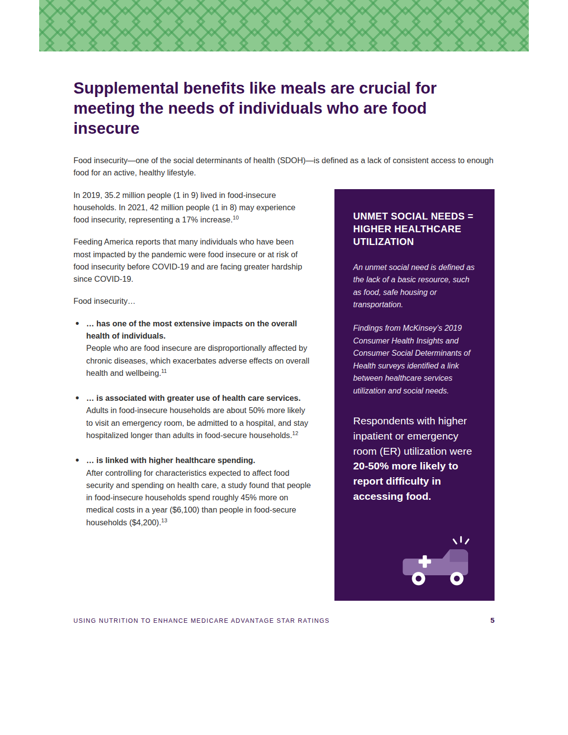Supplemental benefits like meals are crucial for meeting the needs of individuals who are food insecure
Food insecurity—one of the social determinants of health (SDOH)—is defined as a lack of consistent access to enough food for an active, healthy lifestyle.
In 2019, 35.2 million people (1 in 9) lived in food-insecure households. In 2021, 42 million people (1 in 8) may experience food insecurity, representing a 17% increase.10
Feeding America reports that many individuals who have been most impacted by the pandemic were food insecure or at risk of food insecurity before COVID-19 and are facing greater hardship since COVID-19.
Food insecurity…
… has one of the most extensive impacts on the overall health of individuals.
People who are food insecure are disproportionally affected by chronic diseases, which exacerbates adverse effects on overall health and wellbeing.11
… is associated with greater use of health care services.
Adults in food-insecure households are about 50% more likely to visit an emergency room, be admitted to a hospital, and stay hospitalized longer than adults in food-secure households.12
… is linked with higher healthcare spending.
After controlling for characteristics expected to affect food security and spending on health care, a study found that people in food-insecure households spend roughly 45% more on medical costs in a year ($6,100) than people in food-secure households ($4,200).13
Unmet social needs = higher healthcare utilization
An unmet social need is defined as the lack of a basic resource, such as food, safe housing or transportation.
Findings from McKinsey’s 2019 Consumer Health Insights and Consumer Social Determinants of Health surveys identified a link between healthcare services utilization and social needs.
Respondents with higher inpatient or emergency room (ER) utilization were 20-50% more likely to report difficulty in accessing food.
Using Nutrition to Enhance Medicare Advantage Star Ratings 5